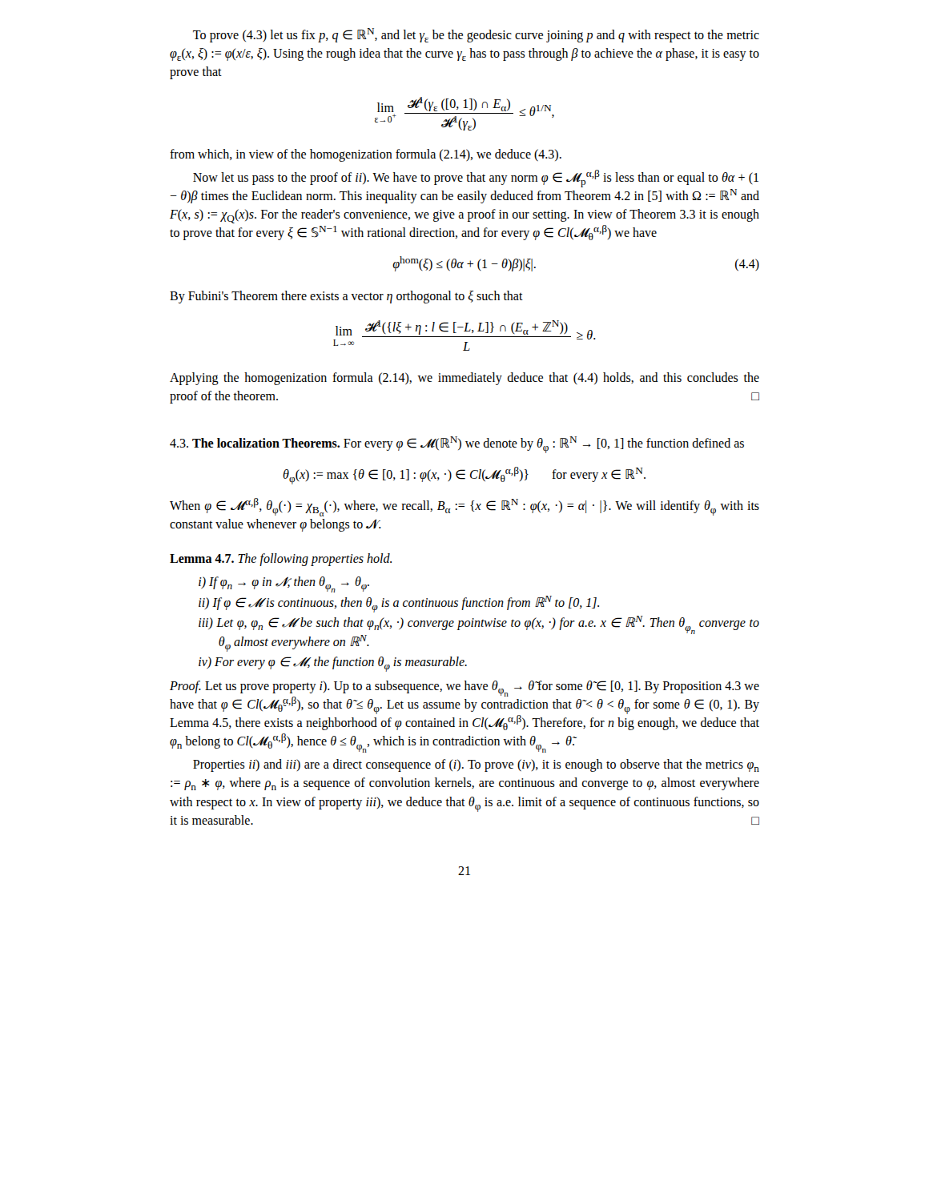To prove (4.3) let us fix p, q ∈ ℝN, and let γε be the geodesic curve joining p and q with respect to the metric φε(x, ξ) := φ(x/ε, ξ). Using the rough idea that the curve γε has to pass through β to achieve the α phase, it is easy to prove that
lim ε→0+ 𝓗1(γε ([0, 1]) ∩ Eα) 𝓗1(γε) ≤ θ1/N,
from which, in view of the homogenization formula (2.14), we deduce (4.3).
Now let us pass to the proof of ii). We have to prove that any norm φ ∈ 𝓜pα,β is less than or equal to θα + (1 − θ)β times the Euclidean norm. This inequality can be easily deduced from Theorem 4.2 in [5] with Ω := ℝN and F(x, s) := χQ(x)s. For the reader's convenience, we give a proof in our setting. In view of Theorem 3.3 it is enough to prove that for every ξ ∈ 𝕊N−1 with rational direction, and for every φ ∈ Cl(𝓜θα,β) we have
φhom(ξ) ≤ (θα + (1 − θ)β)|ξ|. (4.4)
By Fubini's Theorem there exists a vector η orthogonal to ξ such that
lim L→∞ 𝓗1({lξ + η : l ∈ [−L, L]} ∩ (Eα + ℤN)) L ≥ θ.
Applying the homogenization formula (2.14), we immediately deduce that (4.4) holds, and this concludes the proof of the theorem. □
4.3. The localization Theorems. For every φ ∈ 𝓜(ℝN) we denote by θφ : ℝN → [0, 1] the function defined as
θφ(x) := max {θ ∈ [0, 1] : φ(x, ·) ∈ Cl(𝓜θα,β)} for every x ∈ ℝN.
When φ ∈ 𝓜α,β, θφ(·) = χBα(·), where, we recall, Bα := {x ∈ ℝN : φ(x, ·) = α| · |}. We will identify θφ with its constant value whenever φ belongs to 𝓝.
Lemma 4.7. The following properties hold.
i) If φn → φ in 𝓝, then θφn → θφ.
ii) If φ ∈ 𝓜 is continuous, then θφ is a continuous function from ℝN to [0, 1].
iii) Let φ, φn ∈ 𝓜 be such that φn(x, ·) converge pointwise to φ(x, ·) for a.e. x ∈ ℝN. Then θφn converge to θφ almost everywhere on ℝN.
iv) For every φ ∈ 𝓜, the function θφ is measurable.
Proof. Let us prove property i). Up to a subsequence, we have θφn → θ̃ for some θ̃ ∈ [0, 1]. By Proposition 4.3 we have that φ ∈ Cl(𝓜θ̃α,β), so that θ̃ ≤ θφ. Let us assume by contradiction that θ̃ < θ < θφ for some θ ∈ (0, 1). By Lemma 4.5, there exists a neighborhood of φ contained in Cl(𝓜θα,β). Therefore, for n big enough, we deduce that φn belong to Cl(𝓜θα,β), hence θ ≤ θφn, which is in contradiction with θφn → θ̃.
Properties ii) and iii) are a direct consequence of (i). To prove (iv), it is enough to observe that the metrics φn := ρn ∗ φ, where ρn is a sequence of convolution kernels, are continuous and converge to φ, almost everywhere with respect to x. In view of property iii), we deduce that θφ is a.e. limit of a sequence of continuous functions, so it is measurable. □
21